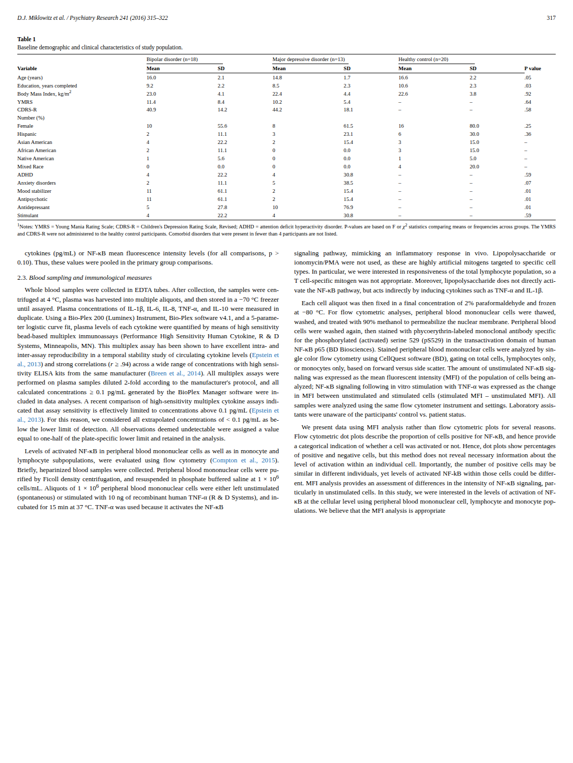D.J. Miklowitz et al. / Psychiatry Research 241 (2016) 315–322 317
Table 1 Baseline demographic and clinical characteristics of study population.
| Variable | Bipolar disorder (n=18) | Major depressive disorder (n=13) | Healthy control (n=20) | P value |
| --- | --- | --- | --- | --- |
| Mean | SD | Mean | SD | Mean | SD |
| Age (years) | 16.0 | 2.1 | 14.8 | 1.7 | 16.6 | 2.2 | .05 |
| Education, years completed | 9.2 | 2.2 | 8.5 | 2.3 | 10.6 | 2.3 | .03 |
| Body Mass Index, kg/m 2 | 23.0 | 4.1 | 22.4 | 4.4 | 22.6 | 3.8 | .92 |
| YMRS | 11.4 | 8.4 | 10.2 | 5.4 | – | – | .64 |
| CDRS-R | 40.9 | 14.2 | 44.2 | 18.1 | – | – | .58 |
| Number (%) | | | | | | | |
| Female | 10 | 55.6 | 8 | 61.5 | 16 | 80.0 | .25 |
| Hispanic | 2 | 11.1 | 3 | 23.1 | 6 | 30.0 | .36 |
| Asian American | 4 | 22.2 | 2 | 15.4 | 3 | 15.0 | – |
| African American | 2 | 11.1 | 0 | 0.0 | 3 | 15.0 | – |
| Native American | 1 | 5.6 | 0 | 0.0 | 1 | 5.0 | – |
| Mixed Race | 0 | 0.0 | 0 | 0.0 | 4 | 20.0 | – |
| ADHD | 4 | 22.2 | 4 | 30.8 | – | – | .59 |
| Anxiety disorders | 2 | 11.1 | 5 | 38.5 | – | – | .07 |
| Mood stabilizer | 11 | 61.1 | 2 | 15.4 | – | – | .01 |
| Antipsychotic | 11 | 61.1 | 2 | 15.4 | – | – | .01 |
| Antidepressant | 5 | 27.8 | 10 | 76.9 | – | – | .01 |
| Stimulant | 4 | 22.2 | 4 | 30.8 | – | – | .59 |
1Notes: YMRS = Young Mania Rating Scale; CDRS-R = Children's Depression Rating Scale, Revised; ADHD = attention deficit hyperactivity disorder. P-values are based on F or χ2 statistics comparing means or frequencies across groups. The YMRS and CDRS-R were not administered to the healthy control participants. Comorbid disorders that were present in fewer than 4 participants are not listed.
cytokines (pg/mL) or NF-κB mean fluorescence intensity levels (for all comparisons, p > 0.10). Thus, these values were pooled in the primary group comparisons.
2.3. Blood sampling and immunological measures
Whole blood samples were collected in EDTA tubes. After collection, the samples were centrifuged at 4 °C, plasma was harvested into multiple aliquots, and then stored in a −70 °C freezer until assayed. Plasma concentrations of IL-1β, IL-6, IL-8, TNF-α, and IL-10 were measured in duplicate. Using a Bio-Plex 200 (Luminex) Instrument, Bio-Plex software v4.1, and a 5-parameter logistic curve fit, plasma levels of each cytokine were quantified by means of high sensitivity bead-based multiplex immunoassays (Performance High Sensitivity Human Cytokine, R & D Systems, Minneapolis, MN). This multiplex assay has been shown to have excellent intra- and inter-assay reproducibility in a temporal stability study of circulating cytokine levels (Epstein et al., 2013) and strong correlations (r ≥ .94) across a wide range of concentrations with high sensitivity ELISA kits from the same manufacturer (Breen et al., 2014). All multiplex assays were performed on plasma samples diluted 2-fold according to the manufacturer's protocol, and all calculated concentrations ≥ 0.1 pg/mL generated by the BioPlex Manager software were included in data analyses. A recent comparison of high-sensitivity multiplex cytokine assays indicated that assay sensitivity is effectively limited to concentrations above 0.1 pg/mL (Epstein et al., 2013). For this reason, we considered all extrapolated concentrations of < 0.1 pg/mL as below the lower limit of detection. All observations deemed undetectable were assigned a value equal to one-half of the plate-specific lower limit and retained in the analysis.
Levels of activated NF-κB in peripheral blood mononuclear cells as well as in monocyte and lymphocyte subpopulations, were evaluated using flow cytometry (Compton et al., 2015). Briefly, heparinized blood samples were collected. Peripheral blood mononuclear cells were purified by Ficoll density centrifugation, and resuspended in phosphate buffered saline at 1 × 106 cells/mL. Aliquots of 1 × 106 peripheral blood mononuclear cells were either left unstimulated (spontaneous) or stimulated with 10 ng of recombinant human TNF-α (R & D Systems), and incubated for 15 min at 37 °C. TNF-α was used because it activates the NF-κB
signaling pathway, mimicking an inflammatory response in vivo. Lipopolysaccharide or ionomycin/PMA were not used, as these are highly artificial mitogens targeted to specific cell types. In particular, we were interested in responsiveness of the total lymphocyte population, so a T cell-specific mitogen was not appropriate. Moreover, lipopolysaccharide does not directly activate the NF-κB pathway, but acts indirectly by inducing cytokines such as TNF-α and IL-1β.
Each cell aliquot was then fixed in a final concentration of 2% paraformaldehyde and frozen at −80 °C. For flow cytometric analyses, peripheral blood mononuclear cells were thawed, washed, and treated with 90% methanol to permeabilize the nuclear membrane. Peripheral blood cells were washed again, then stained with phycoerythrin-labeled monoclonal antibody specific for the phosphorylated (activated) serine 529 (pS529) in the transactivation domain of human NF-κB p65 (BD Biosciences). Stained peripheral blood mononuclear cells were analyzed by single color flow cytometry using CellQuest software (BD), gating on total cells, lymphocytes only, or monocytes only, based on forward versus side scatter. The amount of unstimulated NF-κB signaling was expressed as the mean fluorescent intensity (MFI) of the population of cells being analyzed; NF-κB signaling following in vitro stimulation with TNF-α was expressed as the change in MFI between unstimulated and stimulated cells (stimulated MFI – unstimulated MFI). All samples were analyzed using the same flow cytometer instrument and settings. Laboratory assistants were unaware of the participants' control vs. patient status.
We present data using MFI analysis rather than flow cytometric plots for several reasons. Flow cytometric dot plots describe the proportion of cells positive for NF-κB, and hence provide a categorical indication of whether a cell was activated or not. Hence, dot plots show percentages of positive and negative cells, but this method does not reveal necessary information about the level of activation within an individual cell. Importantly, the number of positive cells may be similar in different individuals, yet levels of activated NF-kB within those cells could be different. MFI analysis provides an assessment of differences in the intensity of NF-κB signaling, particularly in unstimulated cells. In this study, we were interested in the levels of activation of NF-κB at the cellular level using peripheral blood mononuclear cell, lymphocyte and monocyte populations. We believe that the MFI analysis is appropriate